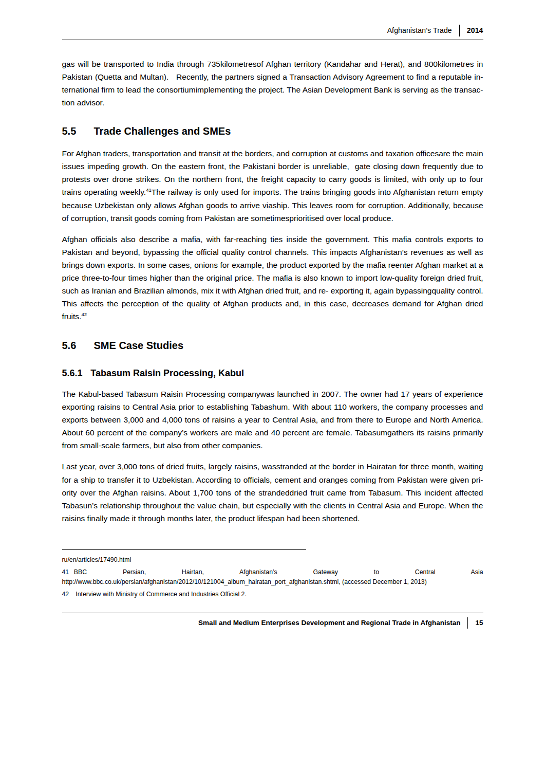Afghanistan’s Trade 2014
gas will be transported to India through 735kilometresof Afghan territory (Kandahar and Herat), and 800kilometres in Pakistan (Quetta and Multan). Recently, the partners signed a Transaction Advisory Agreement to find a reputable international firm to lead the consortiumimplementing the project. The Asian Development Bank is serving as the transaction advisor.
5.5 Trade Challenges and SMEs
For Afghan traders, transportation and transit at the borders, and corruption at customs and taxation officesare the main issues impeding growth. On the eastern front, the Pakistani border is unreliable, gate closing down frequently due to protests over drone strikes. On the northern front, the freight capacity to carry goods is limited, with only up to four trains operating weekly.41The railway is only used for imports. The trains bringing goods into Afghanistan return empty because Uzbekistan only allows Afghan goods to arrive viaship. This leaves room for corruption. Additionally, because of corruption, transit goods coming from Pakistan are sometimesprioritised over local produce.
Afghan officials also describe a mafia, with far-reaching ties inside the government. This mafia controls exports to Pakistan and beyond, bypassing the official quality control channels. This impacts Afghanistan’s revenues as well as brings down exports. In some cases, onions for example, the product exported by the mafia reenter Afghan market at a price three-to-four times higher than the original price. The mafia is also known to import low-quality foreign dried fruit, such as Iranian and Brazilian almonds, mix it with Afghan dried fruit, and re- exporting it, again bypassingquality control. This affects the perception of the quality of Afghan products and, in this case, decreases demand for Afghan dried fruits.42
5.6 SME Case Studies
5.6.1 Tabasum Raisin Processing, Kabul
The Kabul-based Tabasum Raisin Processing companywas launched in 2007. The owner had 17 years of experience exporting raisins to Central Asia prior to establishing Tabashum. With about 110 workers, the company processes and exports between 3,000 and 4,000 tons of raisins a year to Central Asia, and from there to Europe and North America. About 60 percent of the company’s workers are male and 40 percent are female. Tabasumgathers its raisins primarily from small-scale farmers, but also from other companies.
Last year, over 3,000 tons of dried fruits, largely raisins, wasstranded at the border in Hairatan for three month, waiting for a ship to transfer it to Uzbekistan. According to officials, cement and oranges coming from Pakistan were given priority over the Afghan raisins. About 1,700 tons of the strandeddried fruit came from Tabasum. This incident affected Tabasun’s relationship throughout the value chain, but especially with the clients in Central Asia and Europe. When the raisins finally made it through months later, the product lifespan had been shortened.
ru/en/articles/17490.html
41 BBC Persian, Hairtan, Afghanistan’s Gateway to Central Asia http://www.bbc.co.uk/persian/afghanistan/2012/10/121004_album_hairatan_port_afghanistan.shtml, (accessed December 1, 2013)
42 Interview with Ministry of Commerce and Industries Official 2.
Small and Medium Enterprises Development and Regional Trade in Afghanistan 15